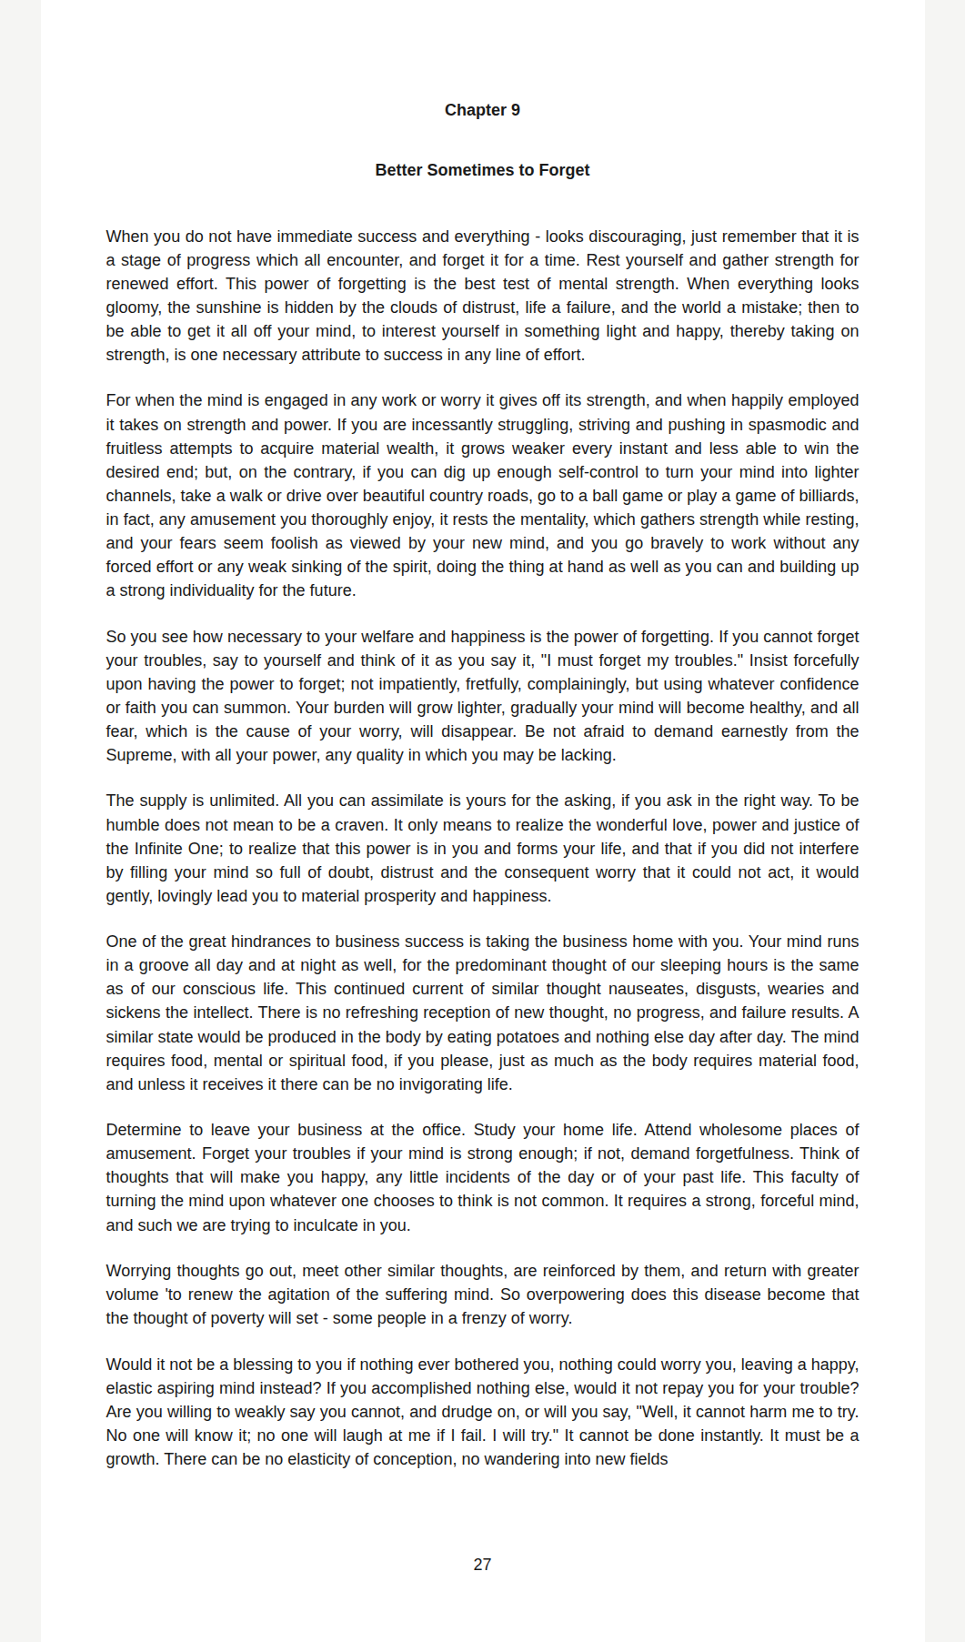Chapter 9
Better Sometimes to Forget
When you do not have immediate success and everything - looks discouraging, just remember that it is a stage of progress which all encounter, and forget it for a time. Rest yourself and gather strength for renewed effort. This power of forgetting is the best test of mental strength. When everything looks gloomy, the sunshine is hidden by the clouds of distrust, life a failure, and the world a mistake; then to be able to get it all off your mind, to interest yourself in something light and happy, thereby taking on strength, is one necessary attribute to success in any line of effort.
For when the mind is engaged in any work or worry it gives off its strength, and when happily employed it takes on strength and power. If you are incessantly struggling, striving and pushing in spasmodic and fruitless attempts to acquire material wealth, it grows weaker every instant and less able to win the desired end; but, on the contrary, if you can dig up enough self-control to turn your mind into lighter channels, take a walk or drive over beautiful country roads, go to a ball game or play a game of billiards, in fact, any amusement you thoroughly enjoy, it rests the mentality, which gathers strength while resting, and your fears seem foolish as viewed by your new mind, and you go bravely to work without any forced effort or any weak sinking of the spirit, doing the thing at hand as well as you can and building up a strong individuality for the future.
So you see how necessary to your welfare and happiness is the power of forgetting. If you cannot forget your troubles, say to yourself and think of it as you say it, "I must forget my troubles." Insist forcefully upon having the power to forget; not impatiently, fretfully, complainingly, but using whatever confidence or faith you can summon. Your burden will grow lighter, gradually your mind will become healthy, and all fear, which is the cause of your worry, will disappear. Be not afraid to demand earnestly from the Supreme, with all your power, any quality in which you may be lacking.
The supply is unlimited. All you can assimilate is yours for the asking, if you ask in the right way. To be humble does not mean to be a craven. It only means to realize the wonderful love, power and justice of the Infinite One; to realize that this power is in you and forms your life, and that if you did not interfere by filling your mind so full of doubt, distrust and the consequent worry that it could not act, it would gently, lovingly lead you to material prosperity and happiness.
One of the great hindrances to business success is taking the business home with you. Your mind runs in a groove all day and at night as well, for the predominant thought of our sleeping hours is the same as of our conscious life. This continued current of similar thought nauseates, disgusts, wearies and sickens the intellect. There is no refreshing reception of new thought, no progress, and failure results. A similar state would be produced in the body by eating potatoes and nothing else day after day. The mind requires food, mental or spiritual food, if you please, just as much as the body requires material food, and unless it receives it there can be no invigorating life.
Determine to leave your business at the office. Study your home life. Attend wholesome places of amusement. Forget your troubles if your mind is strong enough; if not, demand forgetfulness. Think of thoughts that will make you happy, any little incidents of the day or of your past life. This faculty of turning the mind upon whatever one chooses to think is not common. It requires a strong, forceful mind, and such we are trying to inculcate in you.
Worrying thoughts go out, meet other similar thoughts, are reinforced by them, and return with greater volume 'to renew the agitation of the suffering mind. So overpowering does this disease become that the thought of poverty will set - some people in a frenzy of worry.
Would it not be a blessing to you if nothing ever bothered you, nothing could worry you, leaving a happy, elastic aspiring mind instead? If you accomplished nothing else, would it not repay you for your trouble? Are you willing to weakly say you cannot, and drudge on, or will you say, "Well, it cannot harm me to try. No one will know it; no one will laugh at me if I fail. I will try." It cannot be done instantly. It must be a growth. There can be no elasticity of conception, no wandering into new fields
27